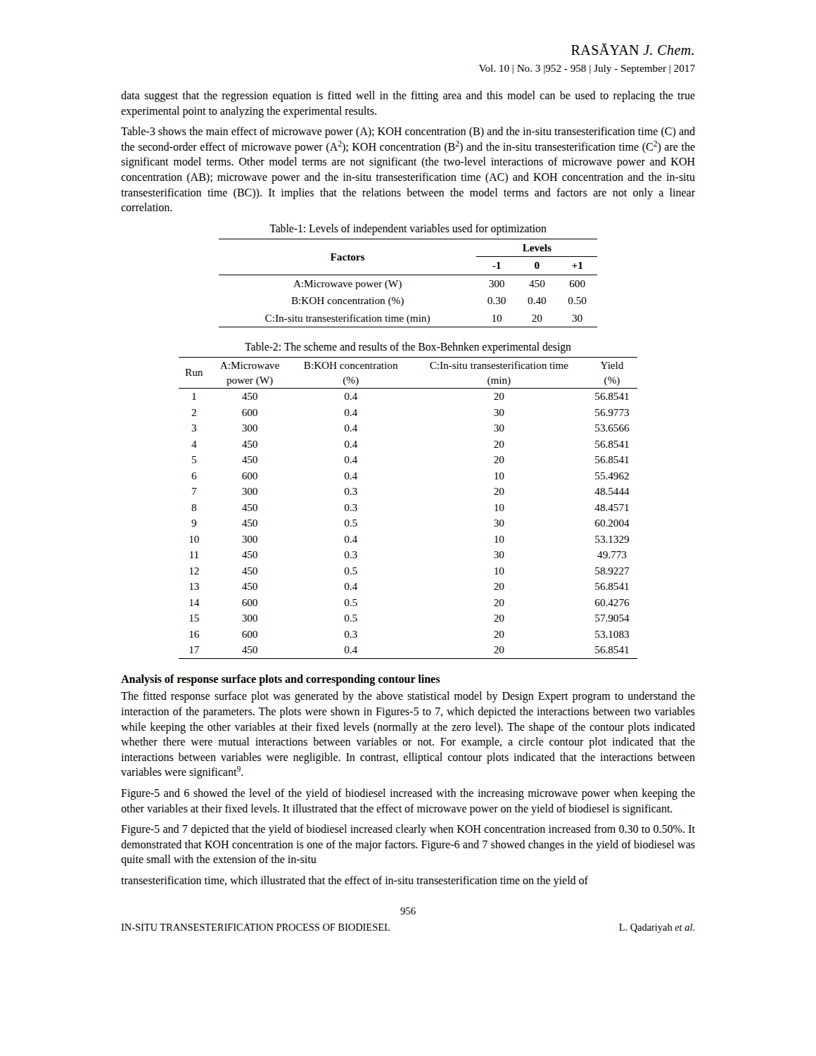RASĀYAN J. Chem.
Vol. 10 | No. 3 |952 - 958 | July - September | 2017
data suggest that the regression equation is fitted well in the fitting area and this model can be used to replacing the true experimental point to analyzing the experimental results.
Table-3 shows the main effect of microwave power (A); KOH concentration (B) and the in-situ transesterification time (C) and the second-order effect of microwave power (A2); KOH concentration (B2) and the in-situ transesterification time (C2) are the significant model terms. Other model terms are not significant (the two-level interactions of microwave power and KOH concentration (AB); microwave power and the in-situ transesterification time (AC) and KOH concentration and the in-situ transesterification time (BC)). It implies that the relations between the model terms and factors are not only a linear correlation.
Table-1: Levels of independent variables used for optimization
| Factors | Levels |
| --- | --- |
| -1 | 0 | +1 |
| A:Microwave power (W) | 300 | 450 | 600 |
| B:KOH concentration (%) | 0.30 | 0.40 | 0.50 |
| C:In-situ transesterification time (min) | 10 | 20 | 30 |
Table-2: The scheme and results of the Box-Behnken experimental design
| Run | A:Microwave power (W) | B:KOH concentration (%) | C:In-situ transesterification time (min) | Yield (%) |
| --- | --- | --- | --- | --- |
| 1 | 450 | 0.4 | 20 | 56.8541 |
| 2 | 600 | 0.4 | 30 | 56.9773 |
| 3 | 300 | 0.4 | 30 | 53.6566 |
| 4 | 450 | 0.4 | 20 | 56.8541 |
| 5 | 450 | 0.4 | 20 | 56.8541 |
| 6 | 600 | 0.4 | 10 | 55.4962 |
| 7 | 300 | 0.3 | 20 | 48.5444 |
| 8 | 450 | 0.3 | 10 | 48.4571 |
| 9 | 450 | 0.5 | 30 | 60.2004 |
| 10 | 300 | 0.4 | 10 | 53.1329 |
| 11 | 450 | 0.3 | 30 | 49.773 |
| 12 | 450 | 0.5 | 10 | 58.9227 |
| 13 | 450 | 0.4 | 20 | 56.8541 |
| 14 | 600 | 0.5 | 20 | 60.4276 |
| 15 | 300 | 0.5 | 20 | 57.9054 |
| 16 | 600 | 0.3 | 20 | 53.1083 |
| 17 | 450 | 0.4 | 20 | 56.8541 |
Analysis of response surface plots and corresponding contour lines
The fitted response surface plot was generated by the above statistical model by Design Expert program to understand the interaction of the parameters. The plots were shown in Figures-5 to 7, which depicted the interactions between two variables while keeping the other variables at their fixed levels (normally at the zero level). The shape of the contour plots indicated whether there were mutual interactions between variables or not. For example, a circle contour plot indicated that the interactions between variables were negligible. In contrast, elliptical contour plots indicated that the interactions between variables were significant9.
Figure-5 and 6 showed the level of the yield of biodiesel increased with the increasing microwave power when keeping the other variables at their fixed levels. It illustrated that the effect of microwave power on the yield of biodiesel is significant.
Figure-5 and 7 depicted that the yield of biodiesel increased clearly when KOH concentration increased from 0.30 to 0.50%. It demonstrated that KOH concentration is one of the major factors. Figure-6 and 7 showed changes in the yield of biodiesel was quite small with the extension of the in-situ
transesterification time, which illustrated that the effect of in-situ transesterification time on the yield of
956
IN-SITU TRANSESTERIFICATION PROCESS OF BIODIESEL L. Qadariyah et al.